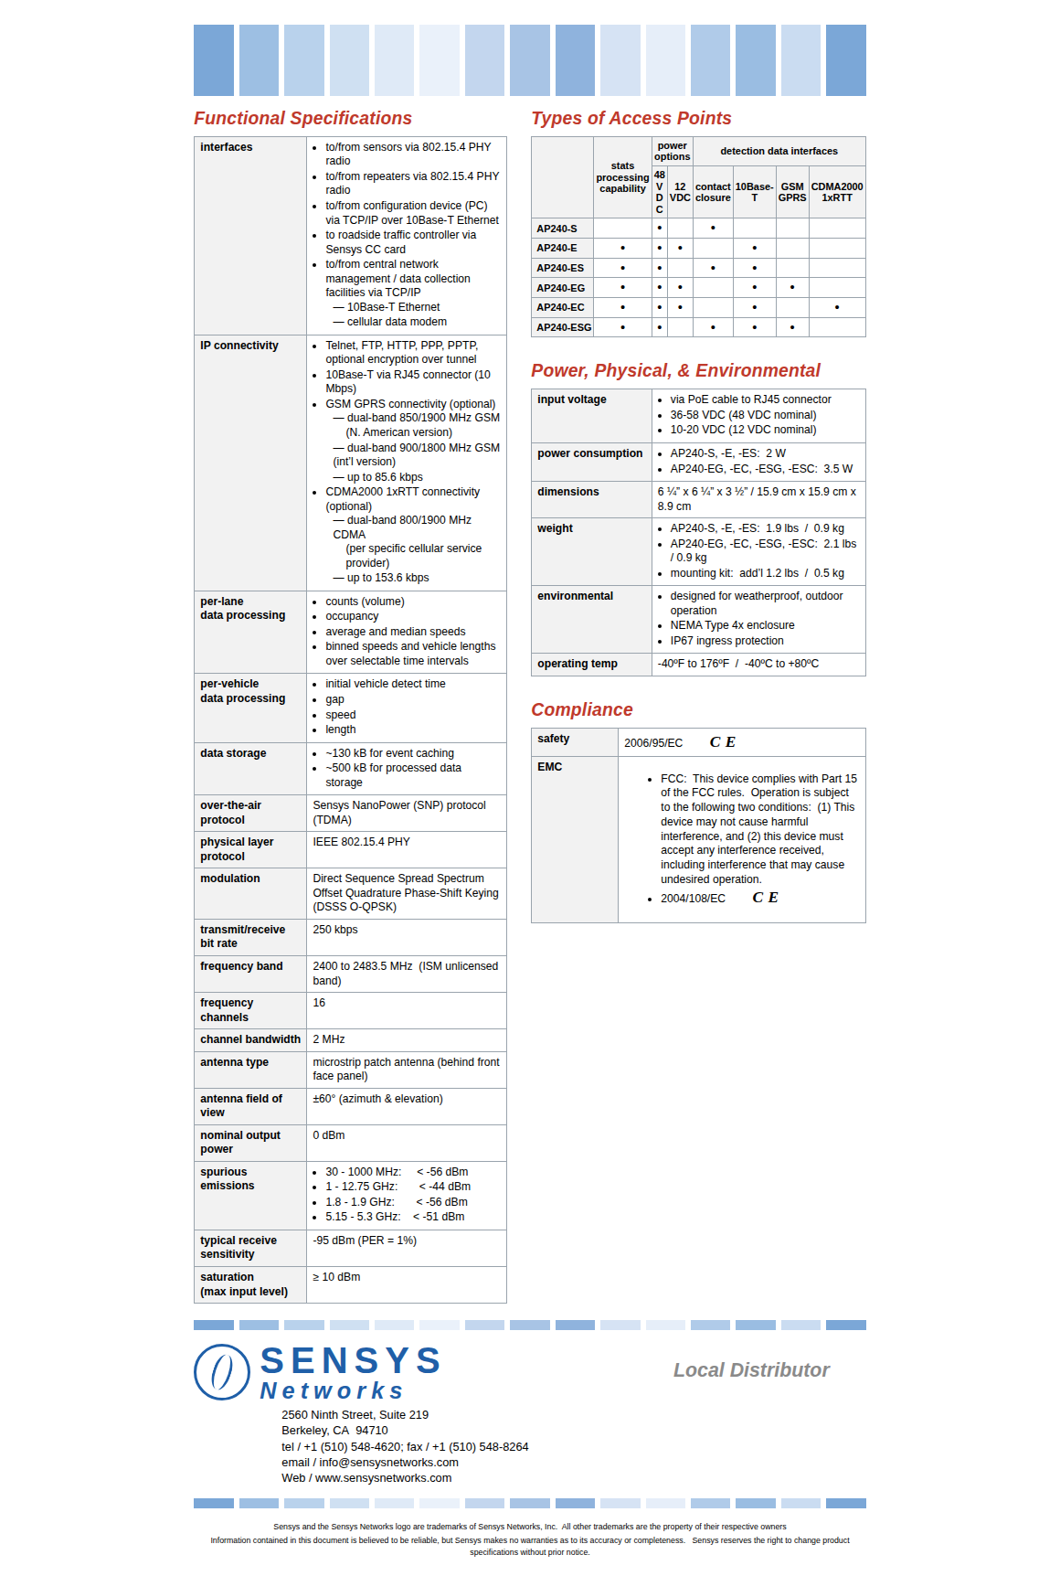Functional Specifications
| interfaces | to/from sensors via 802.15.4 PHY radio to/from repeaters via 802.15.4 PHY radio to/from configuration device (PC) via TCP/IP over 10Base-T Ethernet to roadside traffic controller via Sensys CC card to/from central network management / data collection facilities via TCP/IP 10Base-T Ethernet cellular data modem |
| IP connectivity | Telnet, FTP, HTTP, PPP, PPTP, optional encryption over tunnel 10Base-T via RJ45 connector (10 Mbps) GSM GPRS connectivity (optional) dual-band 850/1900 MHz GSM (N. American version) dual-band 900/1800 MHz GSM (int’l version) up to 85.6 kbps CDMA2000 1xRTT connectivity (optional) dual-band 800/1900 MHz CDMA (per specific cellular service provider) up to 153.6 kbps |
| per-lane data processing | counts (volume) occupancy average and median speeds binned speeds and vehicle lengths over selectable time intervals |
| per-vehicle data processing | initial vehicle detect time gap speed length |
| data storage | ~130 kB for event caching ~500 kB for processed data storage |
| over-the-air protocol | Sensys NanoPower (SNP) protocol (TDMA) |
| physical layer protocol | IEEE 802.15.4 PHY |
| modulation | Direct Sequence Spread Spectrum Offset Quadrature Phase-Shift Keying (DSSS O-QPSK) |
| transmit/receive bit rate | 250 kbps |
| frequency band | 2400 to 2483.5 MHz (ISM unlicensed band) |
| frequency channels | 16 |
| channel bandwidth | 2 MHz |
| antenna type | microstrip patch antenna (behind front face panel) |
| antenna field of view | ±60° (azimuth & elevation) |
| nominal output power | 0 dBm |
| spurious emissions | 30 - 1000 MHz: < -56 dBm 1 - 12.75 GHz: < -44 dBm 1.8 - 1.9 GHz: < -56 dBm 5.15 - 5.3 GHz: < -51 dBm |
| typical receive sensitivity | -95 dBm (PER = 1%) |
| saturation (max input level) | ≥ 10 dBm |
Types of Access Points
| | stats processing capability | power options | detection data interfaces |
| --- | --- | --- | --- |
| 48 V D C | 12 VDC | contact closure | 10Base-T | GSM GPRS | CDMA2000 1xRTT |
| AP240-S | | • | | • | | | |
| AP240-E | • | • | • | | • | | |
| AP240-ES | • | • | | • | • | | |
| AP240-EG | • | • | • | | • | • | |
| AP240-EC | • | • | • | | • | | • |
| AP240-ESG | • | • | | • | • | • | |
Power, Physical, & Environmental
| input voltage | via PoE cable to RJ45 connector 36-58 VDC (48 VDC nominal) 10-20 VDC (12 VDC nominal) |
| power consumption | AP240-S, -E, -ES: 2 W AP240-EG, -EC, -ESG, -ESC: 3.5 W |
| dimensions | 6 ¼” x 6 ¼” x 3 ½” / 15.9 cm x 15.9 cm x 8.9 cm |
| weight | AP240-S, -E, -ES: 1.9 lbs / 0.9 kg AP240-EG, -EC, -ESG, -ESC: 2.1 lbs / 0.9 kg mounting kit: add’l 1.2 lbs / 0.5 kg |
| environmental | designed for weatherproof, outdoor operation NEMA Type 4x enclosure IP67 ingress protection |
| operating temp | -40ºF to 176ºF / -40ºC to +80ºC |
Compliance
| safety | 2006/95/EC C E |
| EMC | FCC: This device complies with Part 15 of the FCC rules. Operation is subject to the following two conditions: (1) This device may not cause harmful interference, and (2) this device must accept any interference received, including interference that may cause undesired operation. 2004/108/EC C E |
SENSYS
Networks
Local Distributor
2560 Ninth Street, Suite 219
Berkeley, CA 94710
tel / +1 (510) 548-4620; fax / +1 (510) 548-8264
email / info@sensysnetworks.com
Web / www.sensysnetworks.com
Sensys and the Sensys Networks logo are trademarks of Sensys Networks, Inc. All other trademarks are the property of their respective owners
Information contained in this document is believed to be reliable, but Sensys makes no warranties as to its accuracy or completeness. Sensys reserves the right to change product specifications without prior notice.